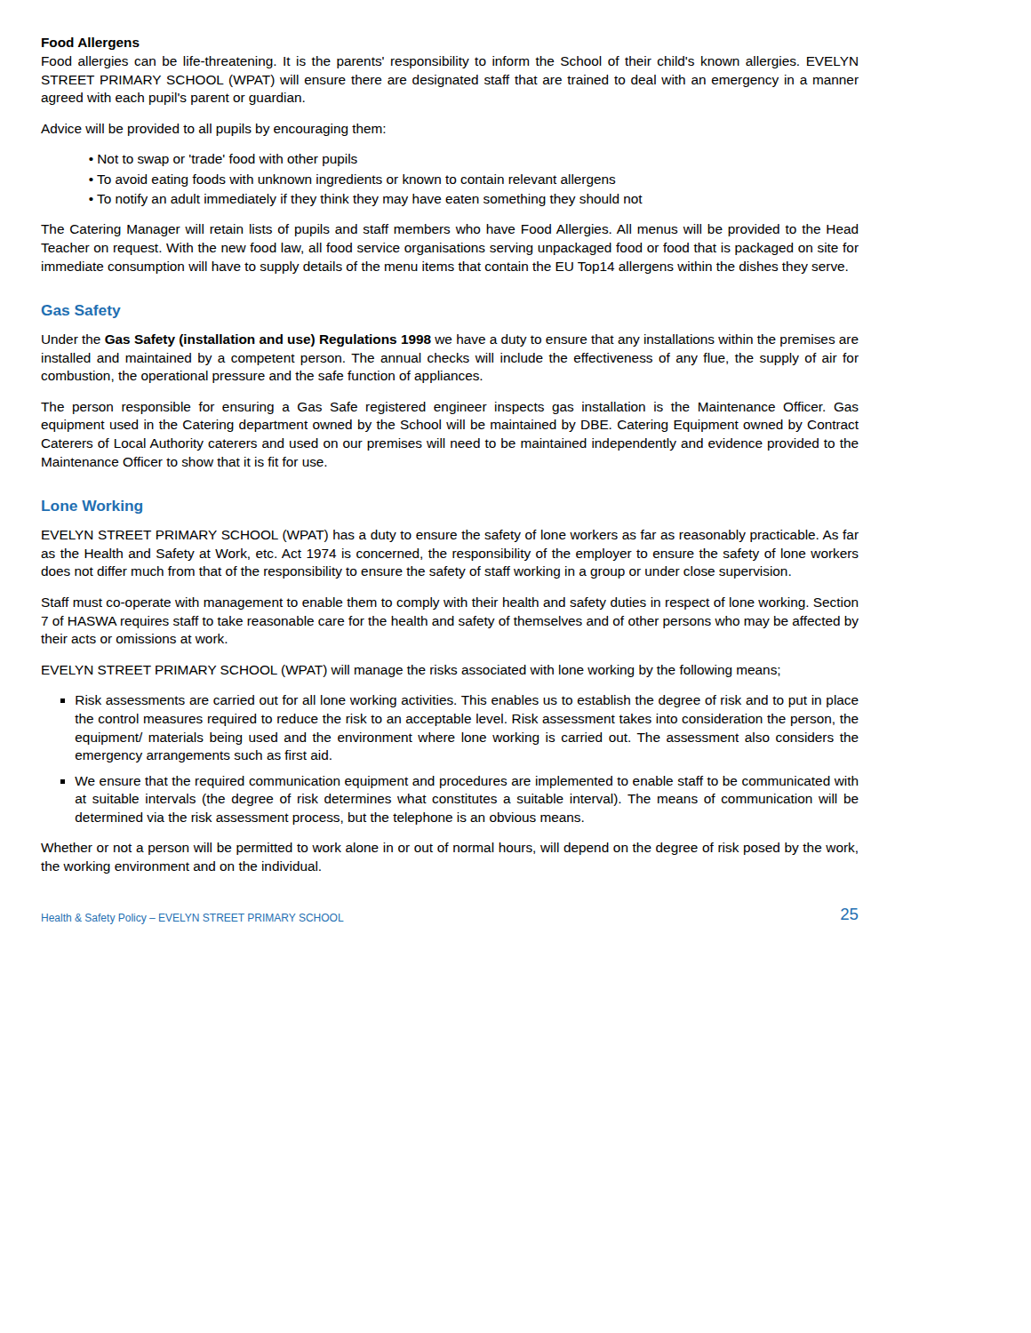Food Allergens
Food allergies can be life-threatening. It is the parents' responsibility to inform the School of their child's known allergies. EVELYN STREET PRIMARY SCHOOL (WPAT) will ensure there are designated staff that are trained to deal with an emergency in a manner agreed with each pupil's parent or guardian.
Advice will be provided to all pupils by encouraging them:
Not to swap or 'trade' food with other pupils
To avoid eating foods with unknown ingredients or known to contain relevant allergens
To notify an adult immediately if they think they may have eaten something they should not
The Catering Manager will retain lists of pupils and staff members who have Food Allergies. All menus will be provided to the Head Teacher on request. With the new food law, all food service organisations serving unpackaged food or food that is packaged on site for immediate consumption will have to supply details of the menu items that contain the EU Top14 allergens within the dishes they serve.
Gas Safety
Under the Gas Safety (installation and use) Regulations 1998 we have a duty to ensure that any installations within the premises are installed and maintained by a competent person. The annual checks will include the effectiveness of any flue, the supply of air for combustion, the operational pressure and the safe function of appliances.
The person responsible for ensuring a Gas Safe registered engineer inspects gas installation is the Maintenance Officer. Gas equipment used in the Catering department owned by the School will be maintained by DBE. Catering Equipment owned by Contract Caterers of Local Authority caterers and used on our premises will need to be maintained independently and evidence provided to the Maintenance Officer to show that it is fit for use.
Lone Working
EVELYN STREET PRIMARY SCHOOL (WPAT) has a duty to ensure the safety of lone workers as far as reasonably practicable. As far as the Health and Safety at Work, etc. Act 1974 is concerned, the responsibility of the employer to ensure the safety of lone workers does not differ much from that of the responsibility to ensure the safety of staff working in a group or under close supervision.
Staff must co-operate with management to enable them to comply with their health and safety duties in respect of lone working. Section 7 of HASWA requires staff to take reasonable care for the health and safety of themselves and of other persons who may be affected by their acts or omissions at work.
EVELYN STREET PRIMARY SCHOOL (WPAT) will manage the risks associated with lone working by the following means;
Risk assessments are carried out for all lone working activities. This enables us to establish the degree of risk and to put in place the control measures required to reduce the risk to an acceptable level. Risk assessment takes into consideration the person, the equipment/ materials being used and the environment where lone working is carried out. The assessment also considers the emergency arrangements such as first aid.
We ensure that the required communication equipment and procedures are implemented to enable staff to be communicated with at suitable intervals (the degree of risk determines what constitutes a suitable interval). The means of communication will be determined via the risk assessment process, but the telephone is an obvious means.
Whether or not a person will be permitted to work alone in or out of normal hours, will depend on the degree of risk posed by the work, the working environment and on the individual.
Health & Safety Policy – EVELYN STREET PRIMARY SCHOOL 25